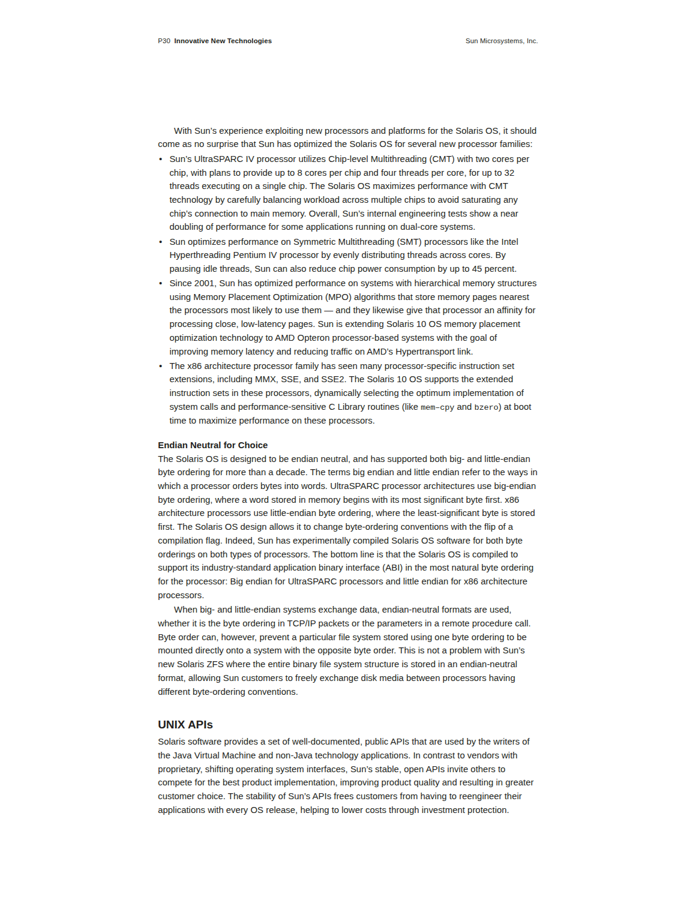P30 Innovative New Technologies
Sun Microsystems, Inc.
With Sun’s experience exploiting new processors and platforms for the Solaris OS, it should come as no surprise that Sun has optimized the Solaris OS for several new processor families:
Sun’s UltraSPARC IV processor utilizes Chip-level Multithreading (CMT) with two cores per chip, with plans to provide up to 8 cores per chip and four threads per core, for up to 32 threads executing on a single chip. The Solaris OS maximizes performance with CMT technology by carefully balancing workload across multiple chips to avoid saturating any chip’s connection to main memory. Overall, Sun’s internal engineering tests show a near doubling of performance for some applications running on dual-core systems.
Sun optimizes performance on Symmetric Multithreading (SMT) processors like the Intel Hyperthreading Pentium IV processor by evenly distributing threads across cores. By pausing idle threads, Sun can also reduce chip power consumption by up to 45 percent.
Since 2001, Sun has optimized performance on systems with hierarchical memory structures using Memory Placement Optimization (MPO) algorithms that store memory pages nearest the processors most likely to use them — and they likewise give that processor an affinity for processing close, low-latency pages. Sun is extending Solaris 10 OS memory placement optimization technology to AMD Opteron processor-based systems with the goal of improving memory latency and reducing traffic on AMD’s Hypertransport link.
The x86 architecture processor family has seen many processor-specific instruction set extensions, including MMX, SSE, and SSE2. The Solaris 10 OS supports the extended instruction sets in these processors, dynamically selecting the optimum implementation of system calls and performance-sensitive C Library routines (like mem–cpy and bzero) at boot time to maximize performance on these processors.
Endian Neutral for Choice
The Solaris OS is designed to be endian neutral, and has supported both big- and little-endian byte ordering for more than a decade. The terms big endian and little endian refer to the ways in which a processor orders bytes into words. UltraSPARC processor architectures use big-endian byte ordering, where a word stored in memory begins with its most significant byte first. x86 architecture processors use little-endian byte ordering, where the least-significant byte is stored first. The Solaris OS design allows it to change byte-ordering conventions with the flip of a compilation flag. Indeed, Sun has experimentally compiled Solaris OS software for both byte orderings on both types of processors. The bottom line is that the Solaris OS is compiled to support its industry-standard application binary interface (ABI) in the most natural byte ordering for the processor: Big endian for UltraSPARC processors and little endian for x86 architecture processors.
When big- and little-endian systems exchange data, endian-neutral formats are used, whether it is the byte ordering in TCP/IP packets or the parameters in a remote procedure call. Byte order can, however, prevent a particular file system stored using one byte ordering to be mounted directly onto a system with the opposite byte order. This is not a problem with Sun’s new Solaris ZFS where the entire binary file system structure is stored in an endian-neutral format, allowing Sun customers to freely exchange disk media between processors having different byte-ordering conventions.
UNIX APIs
Solaris software provides a set of well-documented, public APIs that are used by the writers of the Java Virtual Machine and non-Java technology applications. In contrast to vendors with proprietary, shifting operating system interfaces, Sun’s stable, open APIs invite others to compete for the best product implementation, improving product quality and resulting in greater customer choice. The stability of Sun’s APIs frees customers from having to reengineer their applications with every OS release, helping to lower costs through investment protection.